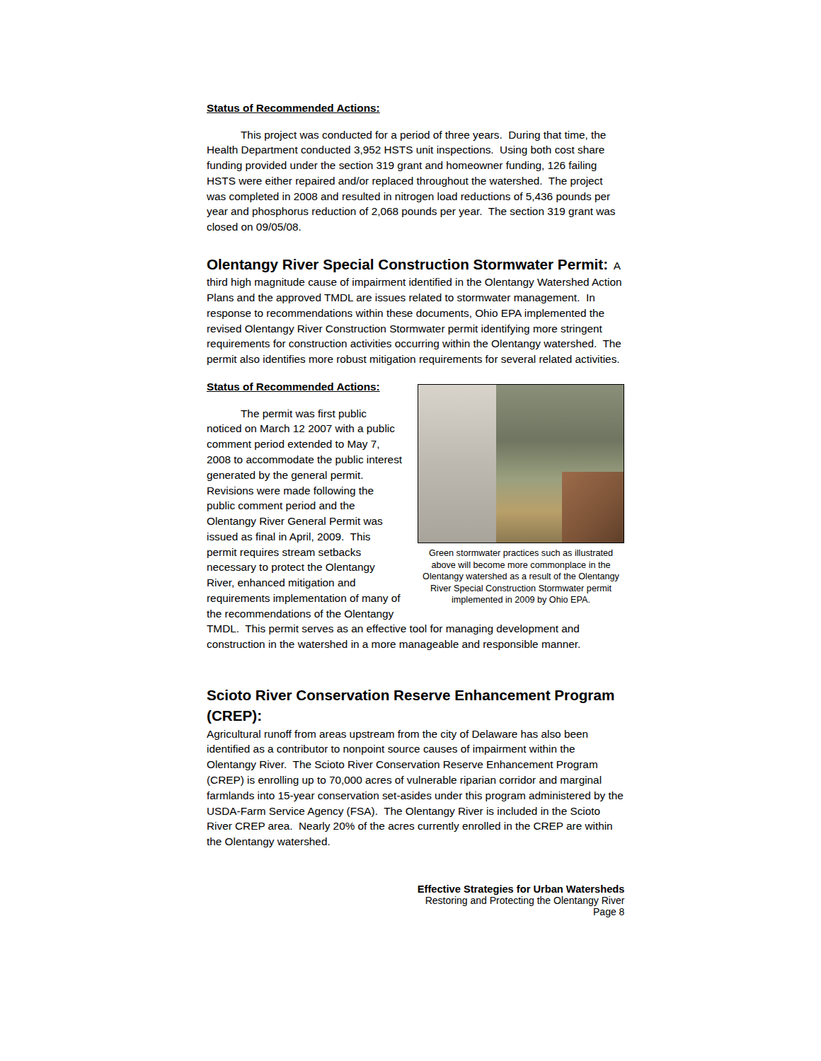Status of Recommended Actions:
This project was conducted for a period of three years. During that time, the Health Department conducted 3,952 HSTS unit inspections. Using both cost share funding provided under the section 319 grant and homeowner funding, 126 failing HSTS were either repaired and/or replaced throughout the watershed. The project was completed in 2008 and resulted in nitrogen load reductions of 5,436 pounds per year and phosphorus reduction of 2,068 pounds per year. The section 319 grant was closed on 09/05/08.
Olentangy River Special Construction Stormwater Permit: A third high magnitude cause of impairment identified in the Olentangy Watershed Action Plans and the approved TMDL are issues related to stormwater management. In response to recommendations within these documents, Ohio EPA implemented the revised Olentangy River Construction Stormwater permit identifying more stringent requirements for construction activities occurring within the Olentangy watershed. The permit also identifies more robust mitigation requirements for several related activities.
Green stormwater practices such as illustrated above will become more commonplace in the Olentangy watershed as a result of the Olentangy River Special Construction Stormwater permit implemented in 2009 by Ohio EPA.
Status of Recommended Actions:
The permit was first public noticed on March 12 2007 with a public comment period extended to May 7, 2008 to accommodate the public interest generated by the general permit. Revisions were made following the public comment period and the Olentangy River General Permit was issued as final in April, 2009. This permit requires stream setbacks necessary to protect the Olentangy River, enhanced mitigation and requirements implementation of many of the recommendations of the Olentangy TMDL. This permit serves as an effective tool for managing development and construction in the watershed in a more manageable and responsible manner.
Scioto River Conservation Reserve Enhancement Program (CREP):
Agricultural runoff from areas upstream from the city of Delaware has also been identified as a contributor to nonpoint source causes of impairment within the Olentangy River. The Scioto River Conservation Reserve Enhancement Program (CREP) is enrolling up to 70,000 acres of vulnerable riparian corridor and marginal farmlands into 15-year conservation set-asides under this program administered by the USDA-Farm Service Agency (FSA). The Olentangy River is included in the Scioto River CREP area. Nearly 20% of the acres currently enrolled in the CREP are within the Olentangy watershed.
Effective Strategies for Urban Watersheds
Restoring and Protecting the Olentangy River
Page 8